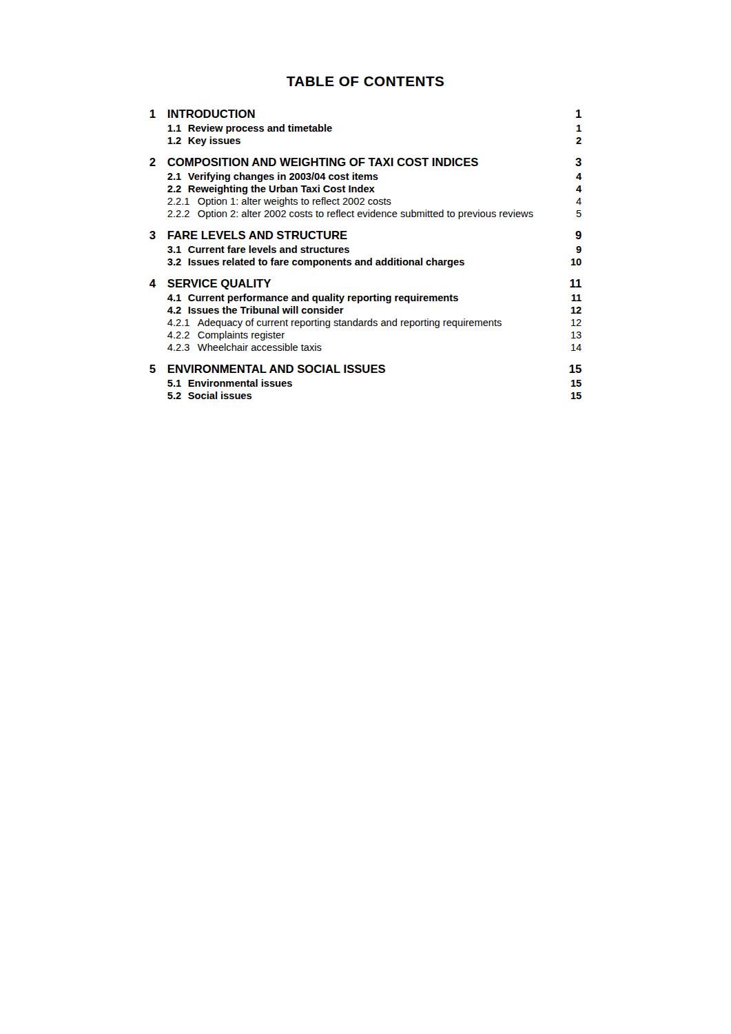TABLE OF CONTENTS
| 1 | INTRODUCTION | 1 |
| | 1.1 Review process and timetable | 1 |
| | 1.2 Key issues | 2 |
| 2 | COMPOSITION AND WEIGHTING OF TAXI COST INDICES | 3 |
| | 2.1 Verifying changes in 2003/04 cost items | 4 |
| | 2.2 Reweighting the Urban Taxi Cost Index | 4 |
| | 2.2.1 Option 1: alter weights to reflect 2002 costs | 4 |
| | 2.2.2 Option 2: alter 2002 costs to reflect evidence submitted to previous reviews | 5 |
| 3 | FARE LEVELS AND STRUCTURE | 9 |
| | 3.1 Current fare levels and structures | 9 |
| | 3.2 Issues related to fare components and additional charges | 10 |
| 4 | SERVICE QUALITY | 11 |
| | 4.1 Current performance and quality reporting requirements | 11 |
| | 4.2 Issues the Tribunal will consider | 12 |
| | 4.2.1 Adequacy of current reporting standards and reporting requirements | 12 |
| | 4.2.2 Complaints register | 13 |
| | 4.2.3 Wheelchair accessible taxis | 14 |
| 5 | ENVIRONMENTAL AND SOCIAL ISSUES | 15 |
| | 5.1 Environmental issues | 15 |
| | 5.2 Social issues | 15 |